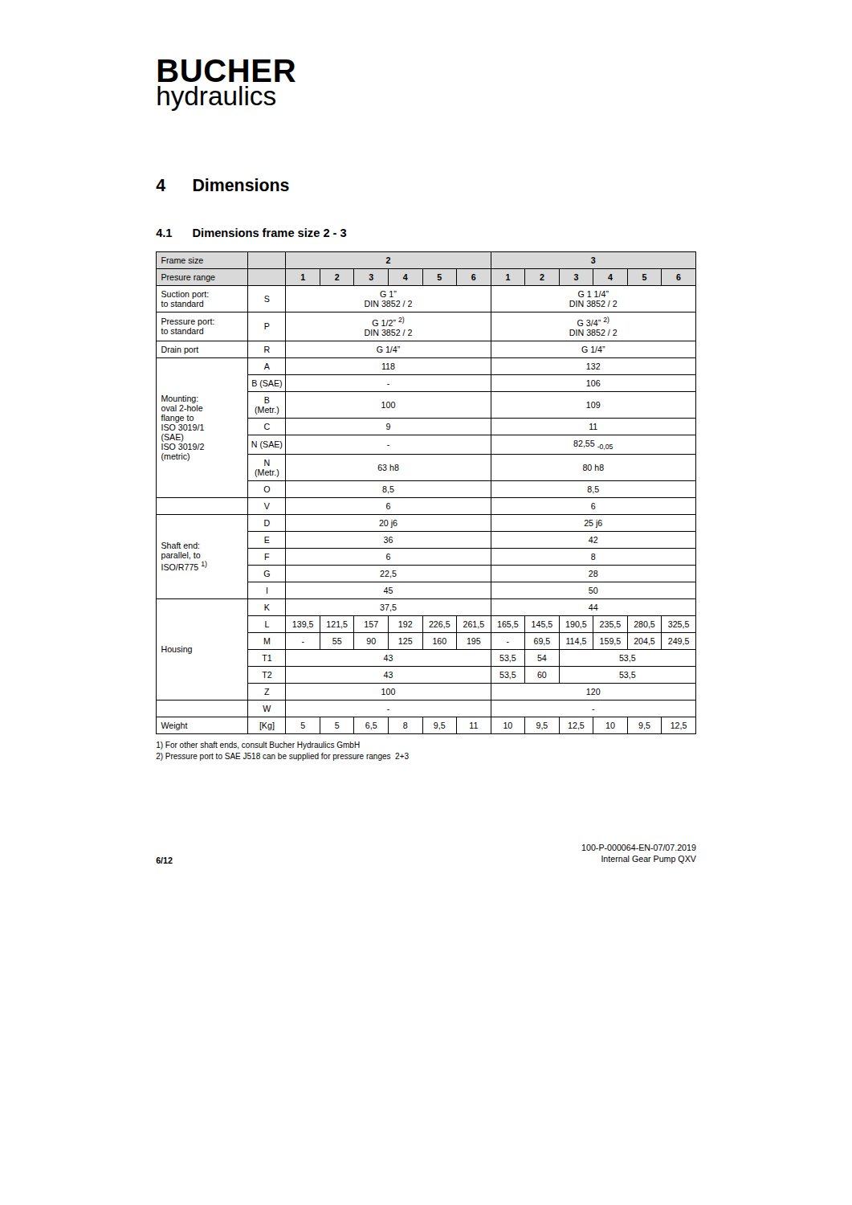BUCHER
hydraulics
4 Dimensions
4.1 Dimensions frame size 2 - 3
| Frame size | | 2 | 3 |
| --- | --- | --- | --- |
| Presure range | | 1 | 2 | 3 | 4 | 5 | 6 | 1 | 2 | 3 | 4 | 5 | 6 |
| Suction port: to standard | S | G 1” DIN 3852 / 2 | G 1 1/4” DIN 3852 / 2 |
| Pressure port: to standard | P | G 1/2” 2) DIN 3852 / 2 | G 3/4” 2) DIN 3852 / 2 |
| Drain port | R | G 1/4” | G 1/4” |
| Mounting: oval 2-hole flange to ISO 3019/1 (SAE) ISO 3019/2 (metric) | A | 118 | 132 |
| B (SAE) | - | 106 |
| B (Metr.) | 100 | 109 |
| C | 9 | 11 |
| N (SAE) | - | 82,55 -0,05 |
| N (Metr.) | 63 h8 | 80 h8 |
| O | 8,5 | 8,5 |
| | V | 6 | 6 |
| Shaft end: parallel, to ISO/R775 1) | D | 20 j6 | 25 j6 |
| E | 36 | 42 |
| F | 6 | 8 |
| G | 22,5 | 28 |
| I | 45 | 50 |
| Housing | K | 37,5 | 44 |
| L | 139,5 | 121,5 | 157 | 192 | 226,5 | 261,5 | 165,5 | 145,5 | 190,5 | 235,5 | 280,5 | 325,5 |
| M | - | 55 | 90 | 125 | 160 | 195 | - | 69,5 | 114,5 | 159,5 | 204,5 | 249,5 |
| T1 | 43 | 53,5 | 54 | 53,5 |
| T2 | 43 | 53,5 | 60 | 53,5 |
| Z | 100 | 120 |
| | W | - | - |
| Weight | [Kg] | 5 | 5 | 6,5 | 8 | 9,5 | 11 | 10 | 9,5 | 12,5 | 10 | 9,5 | 12,5 |
1) For other shaft ends, consult Bucher Hydraulics GmbH
2) Pressure port to SAE J518 can be supplied for pressure ranges 2+3
6/12
100-P-000064-EN-07/07.2019
Internal Gear Pump QXV